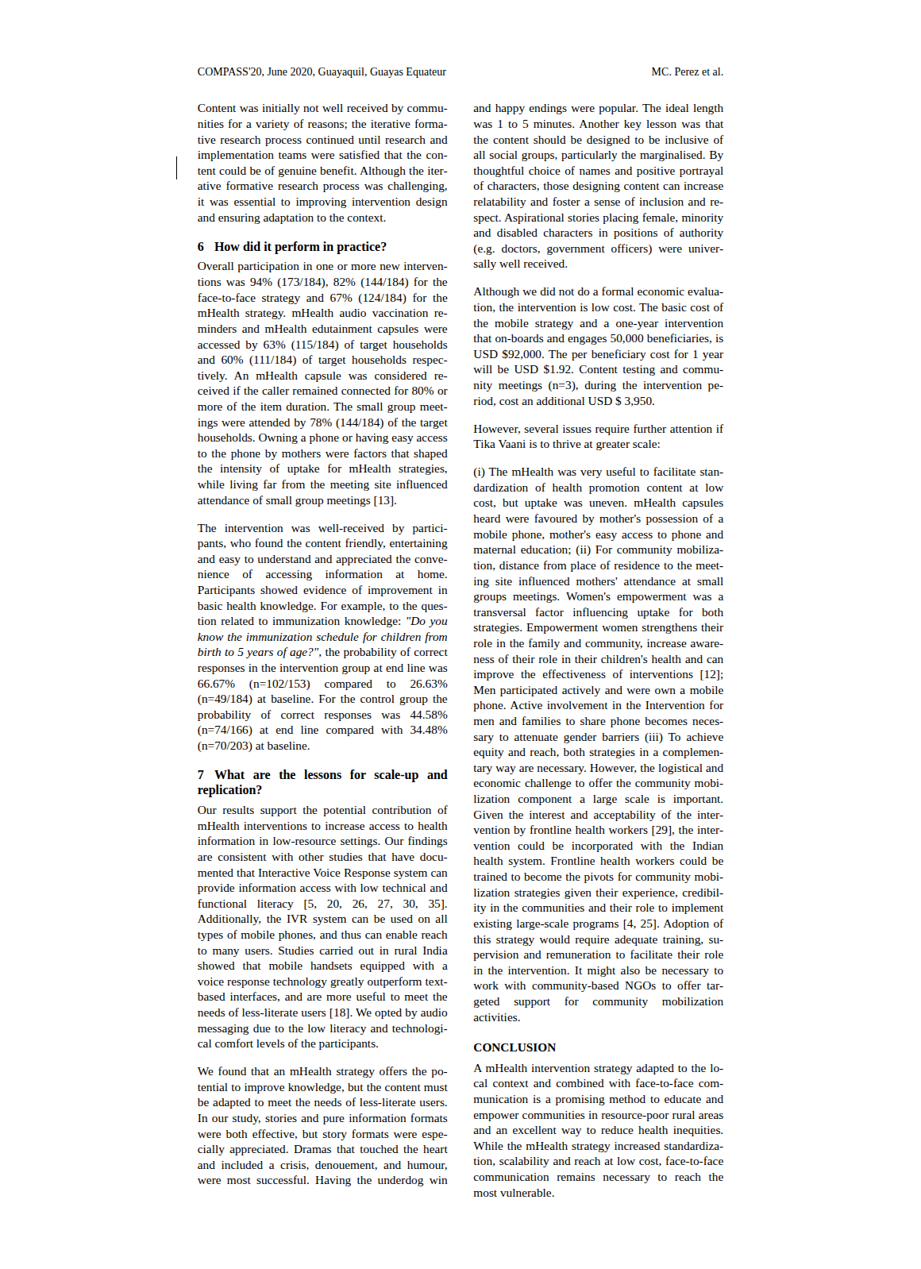COMPASS'20, June 2020, Guayaquil, Guayas Equateur MC. Perez et al.
Content was initially not well received by communities for a variety of reasons; the iterative formative research process continued until research and implementation teams were satisfied that the content could be of genuine benefit. Although the iterative formative research process was challenging, it was essential to improving intervention design and ensuring adaptation to the context.
6 How did it perform in practice?
Overall participation in one or more new interventions was 94% (173/184), 82% (144/184) for the face-to-face strategy and 67% (124/184) for the mHealth strategy. mHealth audio vaccination reminders and mHealth edutainment capsules were accessed by 63% (115/184) of target households and 60% (111/184) of target households respectively. An mHealth capsule was considered received if the caller remained connected for 80% or more of the item duration. The small group meetings were attended by 78% (144/184) of the target households. Owning a phone or having easy access to the phone by mothers were factors that shaped the intensity of uptake for mHealth strategies, while living far from the meeting site influenced attendance of small group meetings [13].
The intervention was well-received by participants, who found the content friendly, entertaining and easy to understand and appreciated the convenience of accessing information at home. Participants showed evidence of improvement in basic health knowledge. For example, to the question related to immunization knowledge: "Do you know the immunization schedule for children from birth to 5 years of age?", the probability of correct responses in the intervention group at end line was 66.67% (n=102/153) compared to 26.63% (n=49/184) at baseline. For the control group the probability of correct responses was 44.58% (n=74/166) at end line compared with 34.48% (n=70/203) at baseline.
7 What are the lessons for scale-up and replication?
Our results support the potential contribution of mHealth interventions to increase access to health information in low-resource settings. Our findings are consistent with other studies that have documented that Interactive Voice Response system can provide information access with low technical and functional literacy [5, 20, 26, 27, 30, 35]. Additionally, the IVR system can be used on all types of mobile phones, and thus can enable reach to many users. Studies carried out in rural India showed that mobile handsets equipped with a voice response technology greatly outperform text-based interfaces, and are more useful to meet the needs of less-literate users [18]. We opted by audio messaging due to the low literacy and technological comfort levels of the participants.
We found that an mHealth strategy offers the potential to improve knowledge, but the content must be adapted to meet the needs of less-literate users. In our study, stories and pure information formats were both effective, but story formats were especially appreciated. Dramas that touched the heart and included a crisis, denouement, and humour, were most successful. Having the underdog win and happy endings were popular. The ideal length was 1 to 5 minutes. Another key lesson was that the content should be designed to be inclusive of all social groups, particularly the marginalised. By thoughtful choice of names and positive portrayal of characters, those designing content can increase relatability and foster a sense of inclusion and respect. Aspirational stories placing female, minority and disabled characters in positions of authority (e.g. doctors, government officers) were universally well received.
Although we did not do a formal economic evaluation, the intervention is low cost. The basic cost of the mobile strategy and a one-year intervention that on-boards and engages 50,000 beneficiaries, is USD $92,000. The per beneficiary cost for 1 year will be USD $1.92. Content testing and community meetings (n=3), during the intervention period, cost an additional USD $ 3,950.
However, several issues require further attention if Tika Vaani is to thrive at greater scale:
(i) The mHealth was very useful to facilitate standardization of health promotion content at low cost, but uptake was uneven. mHealth capsules heard were favoured by mother's possession of a mobile phone, mother's easy access to phone and maternal education; (ii) For community mobilization, distance from place of residence to the meeting site influenced mothers' attendance at small groups meetings. Women's empowerment was a transversal factor influencing uptake for both strategies. Empowerment women strengthens their role in the family and community, increase awareness of their role in their children's health and can improve the effectiveness of interventions [12]; Men participated actively and were own a mobile phone. Active involvement in the Intervention for men and families to share phone becomes necessary to attenuate gender barriers (iii) To achieve equity and reach, both strategies in a complementary way are necessary. However, the logistical and economic challenge to offer the community mobilization component a large scale is important. Given the interest and acceptability of the intervention by frontline health workers [29], the intervention could be incorporated with the Indian health system. Frontline health workers could be trained to become the pivots for community mobilization strategies given their experience, credibility in the communities and their role to implement existing large-scale programs [4, 25]. Adoption of this strategy would require adequate training, supervision and remuneration to facilitate their role in the intervention. It might also be necessary to work with community-based NGOs to offer targeted support for community mobilization activities.
CONCLUSION
A mHealth intervention strategy adapted to the local context and combined with face-to-face communication is a promising method to educate and empower communities in resource-poor rural areas and an excellent way to reduce health inequities. While the mHealth strategy increased standardization, scalability and reach at low cost, face-to-face communication remains necessary to reach the most vulnerable.